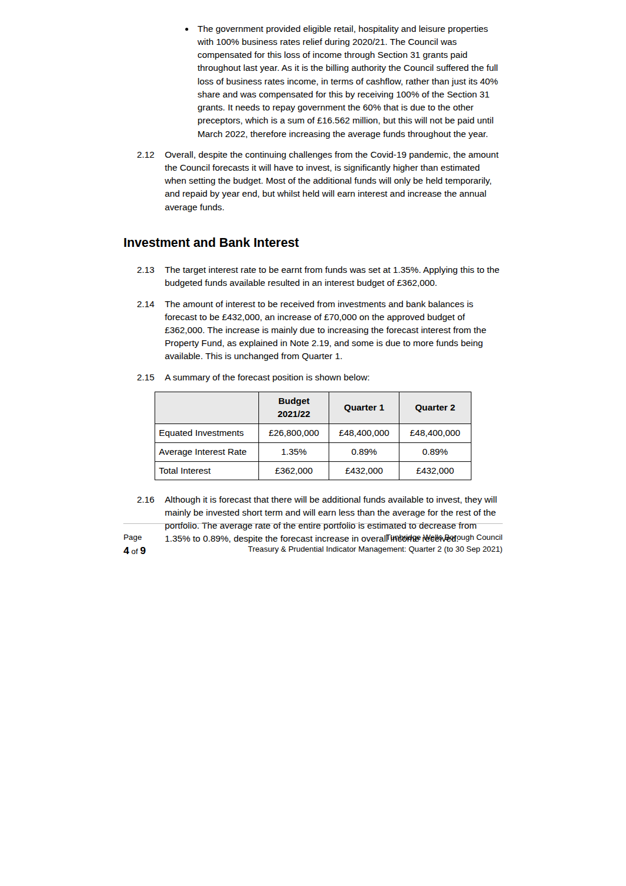The government provided eligible retail, hospitality and leisure properties with 100% business rates relief during 2020/21. The Council was compensated for this loss of income through Section 31 grants paid throughout last year. As it is the billing authority the Council suffered the full loss of business rates income, in terms of cashflow, rather than just its 40% share and was compensated for this by receiving 100% of the Section 31 grants. It needs to repay government the 60% that is due to the other preceptors, which is a sum of £16.562 million, but this will not be paid until March 2022, therefore increasing the average funds throughout the year.
2.12
Overall, despite the continuing challenges from the Covid-19 pandemic, the amount the Council forecasts it will have to invest, is significantly higher than estimated when setting the budget. Most of the additional funds will only be held temporarily, and repaid by year end, but whilst held will earn interest and increase the annual average funds.
Investment and Bank Interest
2.13
The target interest rate to be earnt from funds was set at 1.35%. Applying this to the budgeted funds available resulted in an interest budget of £362,000.
2.14
The amount of interest to be received from investments and bank balances is forecast to be £432,000, an increase of £70,000 on the approved budget of £362,000. The increase is mainly due to increasing the forecast interest from the Property Fund, as explained in Note 2.19, and some is due to more funds being available. This is unchanged from Quarter 1.
2.15
A summary of the forecast position is shown below:
| | Budget 2021/22 | Quarter 1 | Quarter 2 |
| --- | --- | --- | --- |
| Equated Investments | £26,800,000 | £48,400,000 | £48,400,000 |
| Average Interest Rate | 1.35% | 0.89% | 0.89% |
| Total Interest | £362,000 | £432,000 | £432,000 |
2.16
Although it is forecast that there will be additional funds available to invest, they will mainly be invested short term and will earn less than the average for the rest of the portfolio. The average rate of the entire portfolio is estimated to decrease from 1.35% to 0.89%, despite the forecast increase in overall income received.
Page 4 of 9
Tunbridge Wells Borough Council
Treasury & Prudential Indicator Management: Quarter 2 (to 30 Sep 2021)